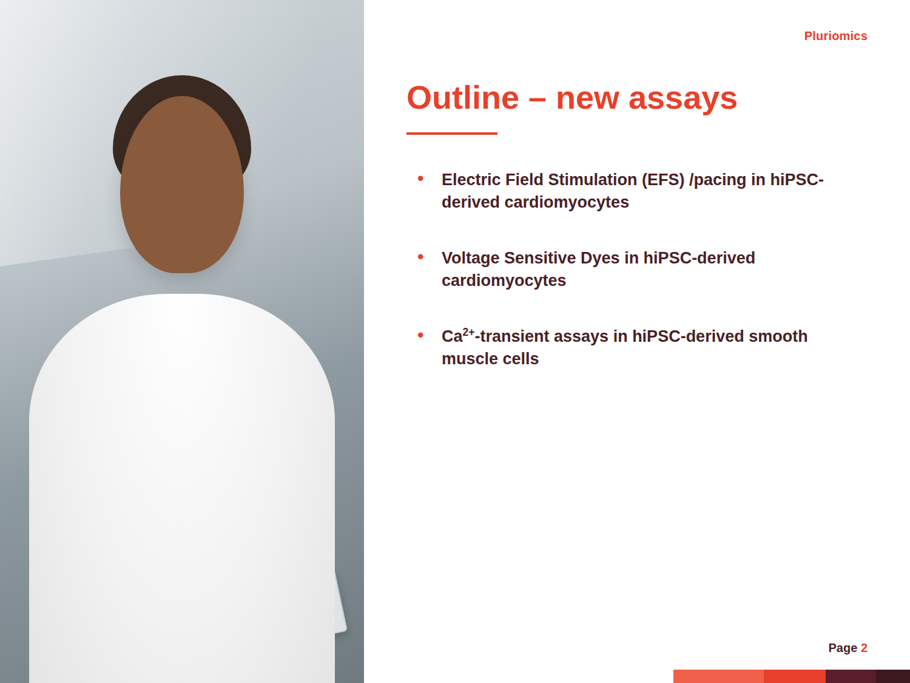Pluriomics
Outline – new assays
Electric Field Stimulation (EFS) /pacing in hiPSC-derived cardiomyocytes
Voltage Sensitive Dyes in hiPSC-derived cardiomyocytes
Ca2+-transient assays in hiPSC-derived smooth muscle cells
Page 2